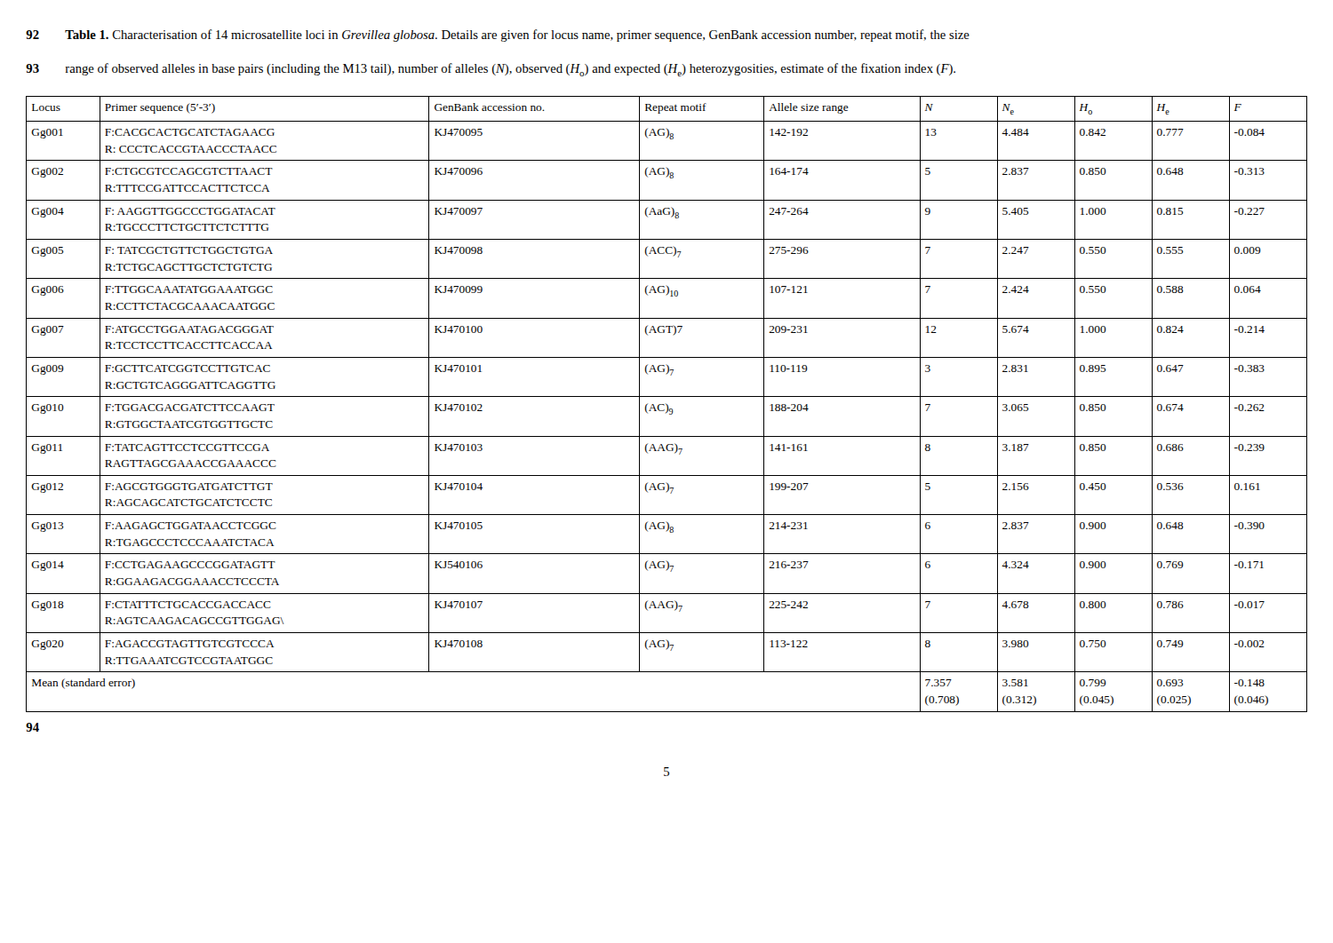92 Table 1. Characterisation of 14 microsatellite loci in Grevillea globosa. Details are given for locus name, primer sequence, GenBank accession number, repeat motif, the size
93 range of observed alleles in base pairs (including the M13 tail), number of alleles (N), observed (Ho) and expected (He) heterozygosities, estimate of the fixation index (F).
| Locus | Primer sequence (5′-3′) | GenBank accession no. | Repeat motif | Allele size range | N | N e | H o | H e | F |
| --- | --- | --- | --- | --- | --- | --- | --- | --- | --- |
| Gg001 | F:CACGCACTGCATCTAGAACG R: CCCTCACCGTAACCCTAACC | KJ470095 | (AG) 8 | 142-192 | 13 | 4.484 | 0.842 | 0.777 | -0.084 |
| Gg002 | F:CTGCGTCCAGCGTCTTAACT R:TTTCCGATTCCACTTCTCCA | KJ470096 | (AG) 8 | 164-174 | 5 | 2.837 | 0.850 | 0.648 | -0.313 |
| Gg004 | F: AAGGTTGGCCCTGGATACAT R:TGCCCTTCTGCTTCTCTTTG | KJ470097 | (AaG) 8 | 247-264 | 9 | 5.405 | 1.000 | 0.815 | -0.227 |
| Gg005 | F: TATCGCTGTTCTGGCTGTGA R:TCTGCAGCTTGCTCTGTCTG | KJ470098 | (ACC) 7 | 275-296 | 7 | 2.247 | 0.550 | 0.555 | 0.009 |
| Gg006 | F:TTGGCAAATATGGAAATGGC R:CCTTCTACGCAAACAATGGC | KJ470099 | (AG) 10 | 107-121 | 7 | 2.424 | 0.550 | 0.588 | 0.064 |
| Gg007 | F:ATGCCTGGAATAGACGGGAT R:TCCTCCTTCACCTTCACCAA | KJ470100 | (AGT)7 | 209-231 | 12 | 5.674 | 1.000 | 0.824 | -0.214 |
| Gg009 | F:GCTTCATCGGTCCTTGTCAC R:GCTGTCAGGGATTCAGGTTG | KJ470101 | (AG) 7 | 110-119 | 3 | 2.831 | 0.895 | 0.647 | -0.383 |
| Gg010 | F:TGGACGACGATCTTCCAAGT R:GTGGCTAATCGTGGTTGCTC | KJ470102 | (AC) 9 | 188-204 | 7 | 3.065 | 0.850 | 0.674 | -0.262 |
| Gg011 | F:TATCAGTTCCTCCGTTCCGA RAGTTAGCGAAACCGAAACCC | KJ470103 | (AAG) 7 | 141-161 | 8 | 3.187 | 0.850 | 0.686 | -0.239 |
| Gg012 | F:AGCGTGGGTGATGATCTTGT R:AGCAGCATCTGCATCTCCTC | KJ470104 | (AG) 7 | 199-207 | 5 | 2.156 | 0.450 | 0.536 | 0.161 |
| Gg013 | F:AAGAGCTGGATAACCTCGGC R:TGAGCCCTCCCAAATCTACA | KJ470105 | (AG) 8 | 214-231 | 6 | 2.837 | 0.900 | 0.648 | -0.390 |
| Gg014 | F:CCTGAGAAGCCCGGATAGTT R:GGAAGACGGAAACCTCCCTA | KJ540106 | (AG) 7 | 216-237 | 6 | 4.324 | 0.900 | 0.769 | -0.171 |
| Gg018 | F:CTATTTCTGCACCGACCACC R:AGTCAAGACAGCCGTTGGAG\ | KJ470107 | (AAG) 7 | 225-242 | 7 | 4.678 | 0.800 | 0.786 | -0.017 |
| Gg020 | F:AGACCGTAGTTGTCGTCCCA R:TTGAAATCGTCCGTAATGGC | KJ470108 | (AG) 7 | 113-122 | 8 | 3.980 | 0.750 | 0.749 | -0.002 |
| Mean (standard error) | 7.357 (0.708) | 3.581 (0.312) | 0.799 (0.045) | 0.693 (0.025) | -0.148 (0.046) |
94
5